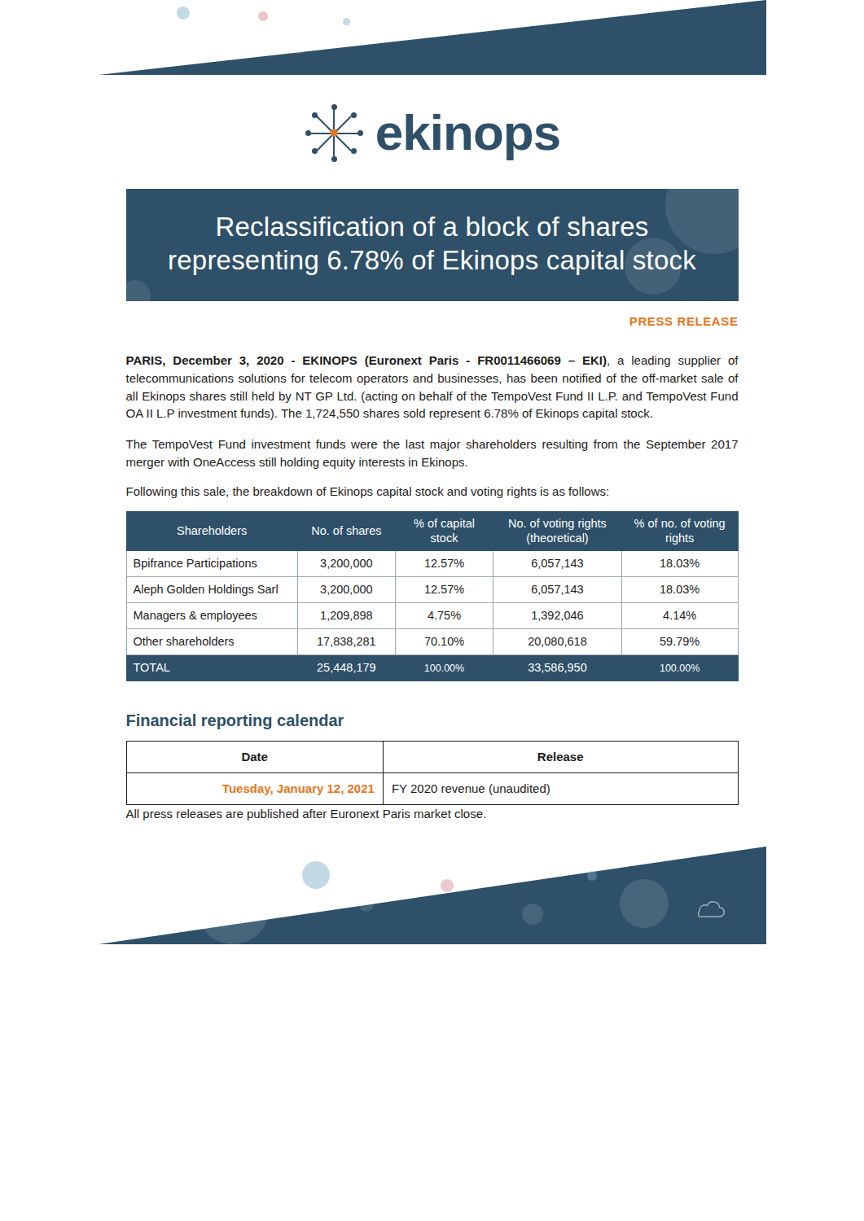ekinops
Reclassification of a block of shares
representing 6.78% of Ekinops capital stock
PRESS RELEASE
PARIS, December 3, 2020 - EKINOPS (Euronext Paris - FR0011466069 – EKI), a leading supplier of telecommunications solutions for telecom operators and businesses, has been notified of the off-market sale of all Ekinops shares still held by NT GP Ltd. (acting on behalf of the TempoVest Fund II L.P. and TempoVest Fund OA II L.P investment funds). The 1,724,550 shares sold represent 6.78% of Ekinops capital stock.
The TempoVest Fund investment funds were the last major shareholders resulting from the September 2017 merger with OneAccess still holding equity interests in Ekinops.
Following this sale, the breakdown of Ekinops capital stock and voting rights is as follows:
| Shareholders | No. of shares | % of capital stock | No. of voting rights (theoretical) | % of no. of voting rights |
| --- | --- | --- | --- | --- |
| Bpifrance Participations | 3,200,000 | 12.57% | 6,057,143 | 18.03% |
| Aleph Golden Holdings Sarl | 3,200,000 | 12.57% | 6,057,143 | 18.03% |
| Managers & employees | 1,209,898 | 4.75% | 1,392,046 | 4.14% |
| Other shareholders | 17,838,281 | 70.10% | 20,080,618 | 59.79% |
| TOTAL | 25,448,179 | 100.00% | 33,586,950 | 100.00% |
Financial reporting calendar
| Date | Release |
| --- | --- |
| Tuesday, January 12, 2021 | FY 2020 revenue (unaudited) |
All press releases are published after Euronext Paris market close.
- 1 -